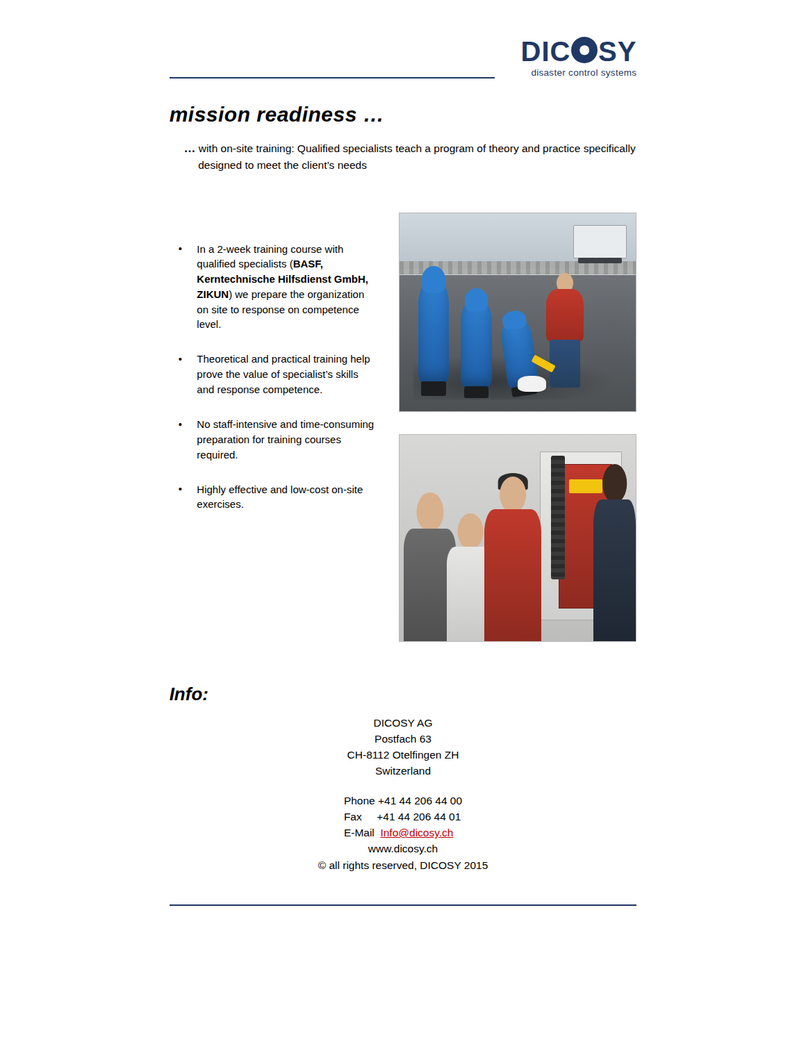DIC SY
disaster control systems
mission readiness …
… with on-site training: Qualified specialists teach a program of theory and practice specifically designed to meet the client’s needs
In a 2-week training course with qualified specialists (BASF, Kerntechnische Hilfsdienst GmbH, ZIKUN) we prepare the organization on site to response on competence level.
Theoretical and practical training help prove the value of specialist’s skills and response competence.
No staff-intensive and time-consuming preparation for training courses required.
Highly effective and low-cost on-site exercises.
Info:
DICOSY AG
Postfach 63
CH-8112 Otelfingen ZH
Switzerland Phone +41 44 206 44 00
Fax +41 44 206 44 01
E-Mail Info@dicosy.ch
www.dicosy.ch
© all rights reserved, DICOSY 2015